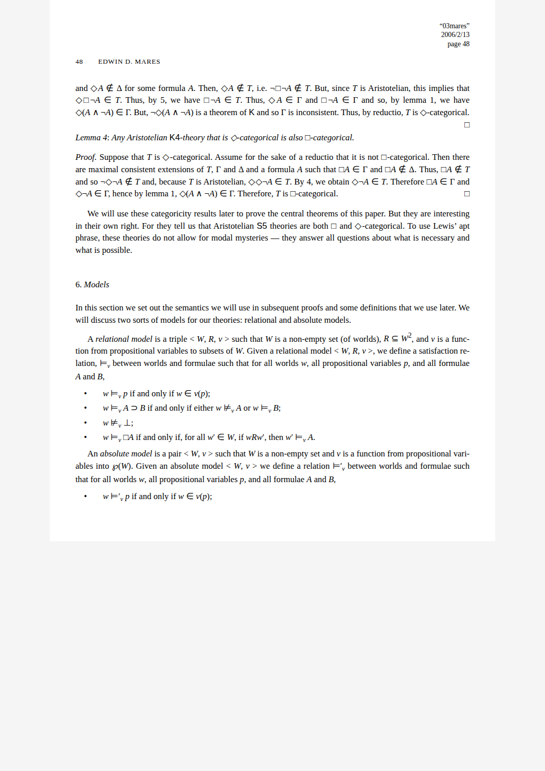“03mares”
2006/2/13
page 48
48 EDWIN D. MARES
and ◇A ∉ Δ for some formula A. Then, ◇A ∉ T, i.e. ¬□¬A ∉ T. But, since T is Aristotelian, this implies that ◇□¬A ∈ T. Thus, by 5, we have □¬A ∈ T. Thus, ◇A ∈ Γ and □¬A ∈ Γ and so, by lemma 1, we have ◇(A ∧ ¬A) ∈ Γ. But, ¬◇(A ∧ ¬A) is a theorem of K and so Γ is inconsistent. Thus, by reductio, T is ◇-categorical. □
Lemma 4: Any Aristotelian K4-theory that is ◇-categorical is also □-categorical.
Proof. Suppose that T is ◇-categorical. Assume for the sake of a reductio that it is not □-categorical. Then there are maximal consistent extensions of T, Γ and Δ and a formula A such that □A ∈ Γ and □A ∉ Δ. Thus, □A ∉ T and so ¬◇¬A ∉ T and, because T is Aristotelian, ◇◇¬A ∈ T. By 4, we obtain ◇¬A ∈ T. Therefore □A ∈ Γ and ◇¬A ∈ Γ, hence by lemma 1, ◇(A ∧ ¬A) ∈ Γ. Therefore, T is □-categorical. □
We will use these categoricity results later to prove the central theorems of this paper. But they are interesting in their own right. For they tell us that Aristotelian S5 theories are both □ and ◇-categorical. To use Lewis’ apt phrase, these theories do not allow for modal mysteries — they answer all questions about what is necessary and what is possible.
6. Models
In this section we set out the semantics we will use in subsequent proofs and some definitions that we use later. We will discuss two sorts of models for our theories: relational and absolute models.
A relational model is a triple < W, R, v > such that W is a non-empty set (of worlds), R ⊆ W2, and v is a function from propositional variables to subsets of W. Given a relational model < W, R, v >, we define a satisfaction relation, ⊨v between worlds and formulae such that for all worlds w, all propositional variables p, and all formulae A and B,
w ⊨v p if and only if w ∈ v(p);
w ⊨v A ⊃ B if and only if either w ⊭v A or w ⊨v B;
w ⊭v ⊥;
w ⊨v □A if and only if, for all w′ ∈ W, if wRw′, then w′ ⊨v A.
An absolute model is a pair < W, v > such that W is a non-empty set and v is a function from propositional variables into ℘(W). Given an absolute model < W, v > we define a relation ⊨′v between worlds and formulae such that for all worlds w, all propositional variables p, and all formulae A and B,
w ⊨′v p if and only if w ∈ v(p);